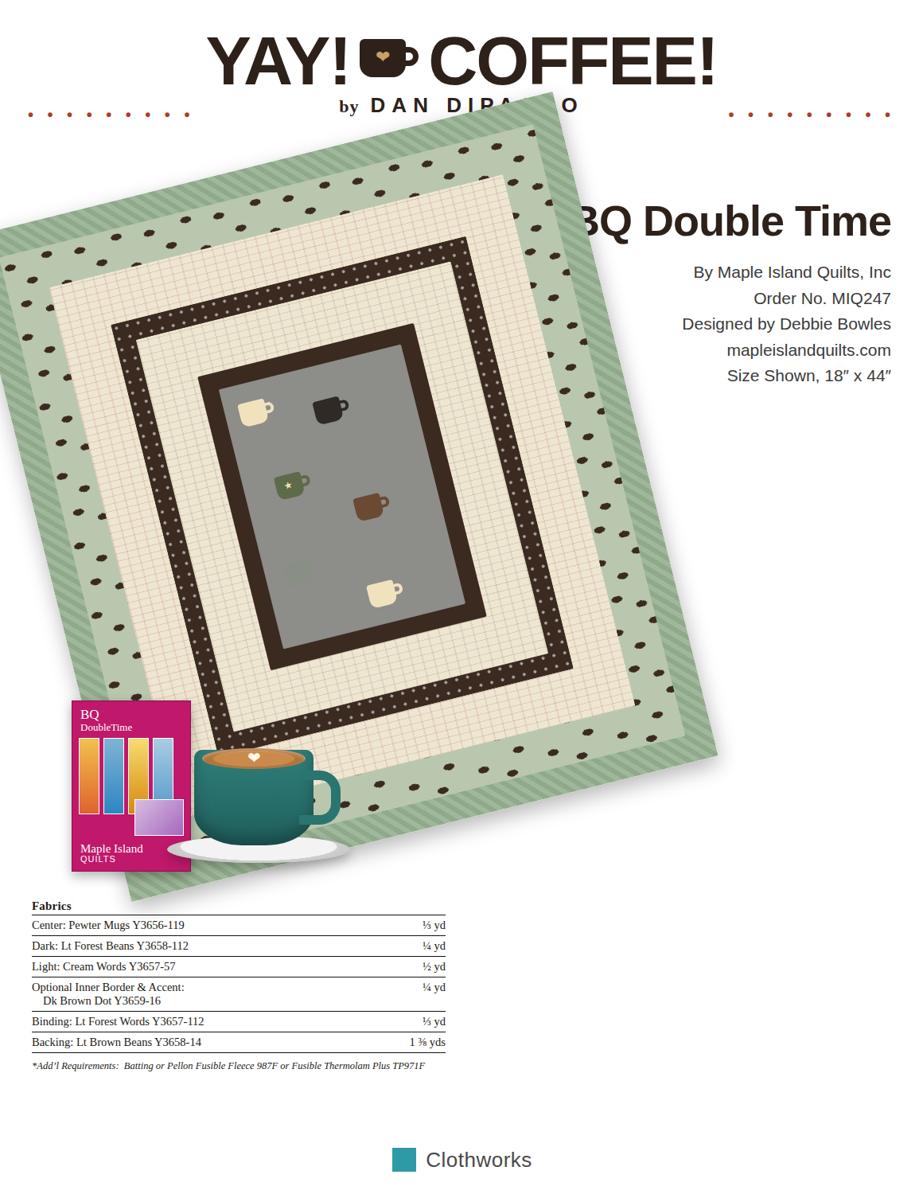• • • • • • • • •
YAY!
❤
COFFEE!
by DAN DIPAOLO
• • • • • • • • •
BQ Double Time
By Maple Island Quilts, Inc
Order No. MIQ247
Designed by Debbie Bowles
mapleislandquilts.com
Size Shown, 18″ x 44″
★
★
★
★
★
❤
BQ DoubleTime
Maple IslandQUILTS
Fabrics
| Center: Pewter Mugs Y3656-119 | ⅓ yd |
| Dark: Lt Forest Beans Y3658-112 | ¼ yd |
| Light: Cream Words Y3657-57 | ½ yd |
| Optional Inner Border & Accent: Dk Brown Dot Y3659-16 | ¼ yd |
| Binding: Lt Forest Words Y3657-112 | ⅓ yd |
| Backing: Lt Brown Beans Y3658-14 | 1 ⅜ yds |
*Add’l Requirements: Batting or Pellon Fusible Fleece 987F or Fusible Thermolam Plus TP971F
Clothworks